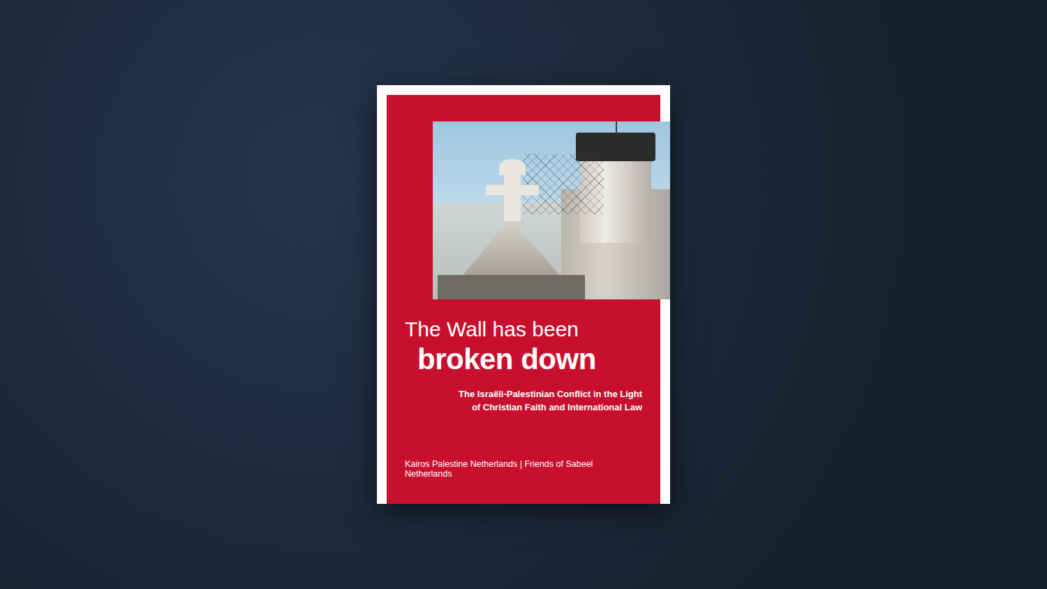The Wall has been broken down
The Israëli-Palestinian Conflict in the Light
of Christian Faith and International Law
Kairos Palestine Netherlands | Friends of Sabeel Netherlands